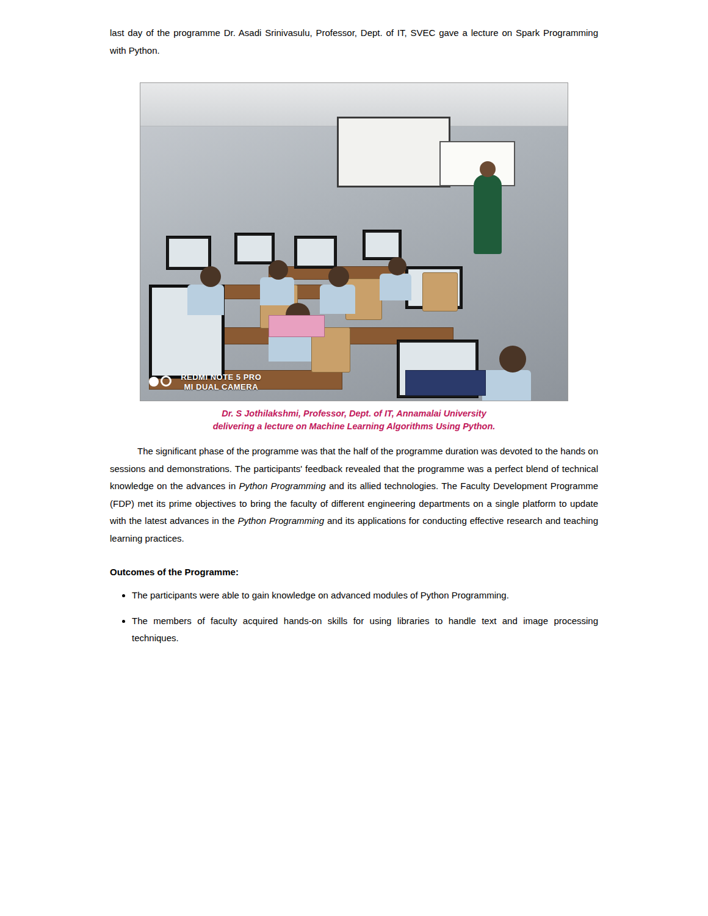last day of the programme Dr. Asadi Srinivasulu, Professor, Dept. of IT, SVEC gave a lecture on Spark Programming with Python.
REDMI NOTE 5 PRO
MI DUAL CAMERA
Dr. S Jothilakshmi, Professor, Dept. of IT, Annamalai University
delivering a lecture on Machine Learning Algorithms Using Python.
The significant phase of the programme was that the half of the programme duration was devoted to the hands on sessions and demonstrations. The participants' feedback revealed that the programme was a perfect blend of technical knowledge on the advances in Python Programming and its allied technologies. The Faculty Development Programme (FDP) met its prime objectives to bring the faculty of different engineering departments on a single platform to update with the latest advances in the Python Programming and its applications for conducting effective research and teaching learning practices.
Outcomes of the Programme:
The participants were able to gain knowledge on advanced modules of Python Programming.
The members of faculty acquired hands-on skills for using libraries to handle text and image processing techniques.